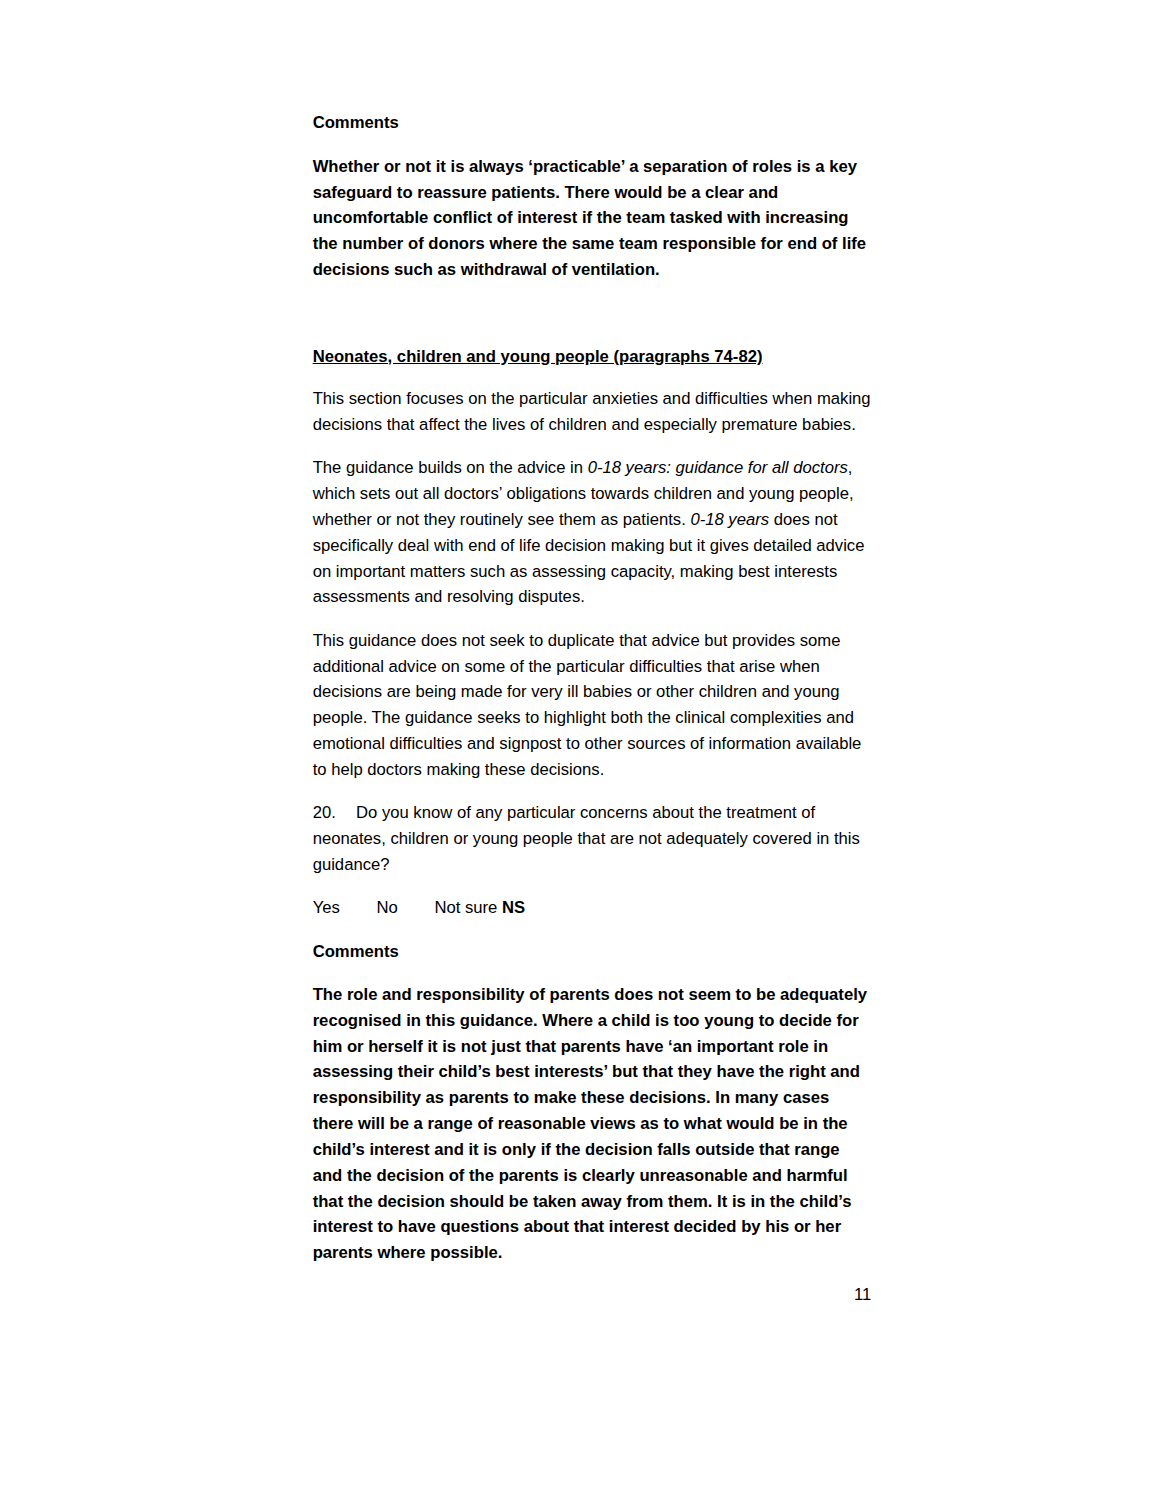Comments
Whether or not it is always ‘practicable’ a separation of roles is a key safeguard to reassure patients. There would be a clear and uncomfortable conflict of interest if the team tasked with increasing the number of donors where the same team responsible for end of life decisions such as withdrawal of ventilation.
Neonates, children and young people (paragraphs 74-82)
This section focuses on the particular anxieties and difficulties when making decisions that affect the lives of children and especially premature babies.
The guidance builds on the advice in 0-18 years: guidance for all doctors, which sets out all doctors’ obligations towards children and young people, whether or not they routinely see them as patients. 0-18 years does not specifically deal with end of life decision making but it gives detailed advice on important matters such as assessing capacity, making best interests assessments and resolving disputes.
This guidance does not seek to duplicate that advice but provides some additional advice on some of the particular difficulties that arise when decisions are being made for very ill babies or other children and young people. The guidance seeks to highlight both the clinical complexities and emotional difficulties and signpost to other sources of information available to help doctors making these decisions.
20. Do you know of any particular concerns about the treatment of neonates, children or young people that are not adequately covered in this guidance?
Yes No Not sure NS
Comments
The role and responsibility of parents does not seem to be adequately recognised in this guidance. Where a child is too young to decide for him or herself it is not just that parents have ‘an important role in assessing their child’s best interests’ but that they have the right and responsibility as parents to make these decisions. In many cases there will be a range of reasonable views as to what would be in the child’s interest and it is only if the decision falls outside that range and the decision of the parents is clearly unreasonable and harmful that the decision should be taken away from them. It is in the child’s interest to have questions about that interest decided by his or her parents where possible.
11